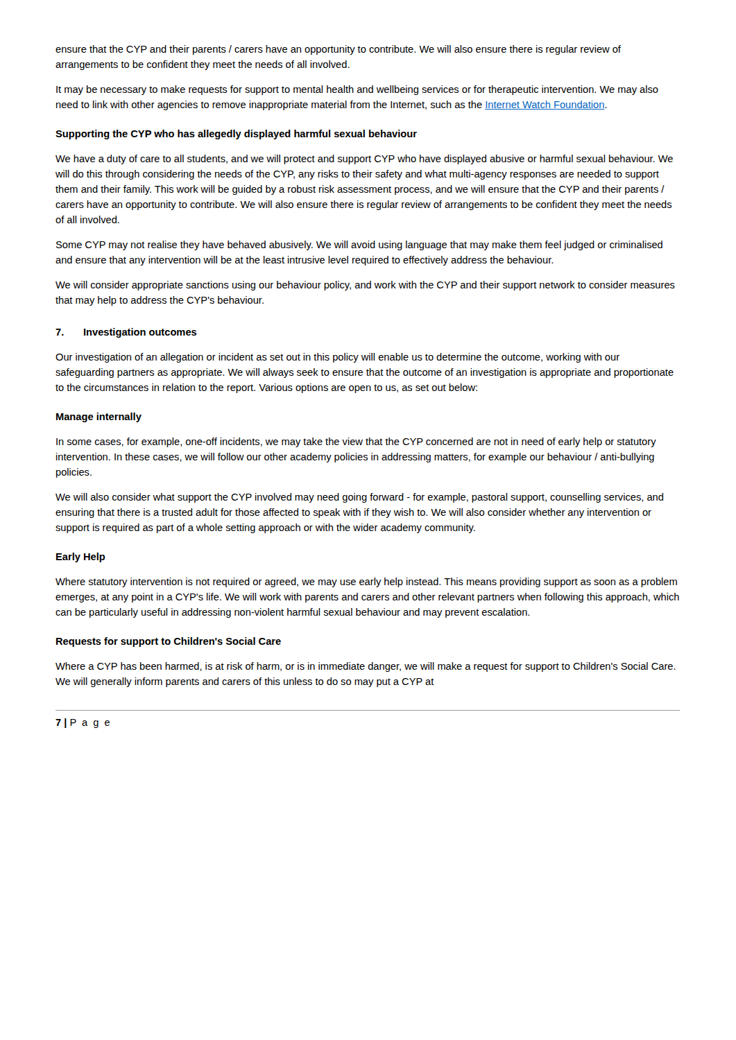ensure that the CYP and their parents / carers have an opportunity to contribute. We will also ensure there is regular review of arrangements to be confident they meet the needs of all involved.
It may be necessary to make requests for support to mental health and wellbeing services or for therapeutic intervention. We may also need to link with other agencies to remove inappropriate material from the Internet, such as the Internet Watch Foundation.
Supporting the CYP who has allegedly displayed harmful sexual behaviour
We have a duty of care to all students, and we will protect and support CYP who have displayed abusive or harmful sexual behaviour. We will do this through considering the needs of the CYP, any risks to their safety and what multi-agency responses are needed to support them and their family. This work will be guided by a robust risk assessment process, and we will ensure that the CYP and their parents / carers have an opportunity to contribute. We will also ensure there is regular review of arrangements to be confident they meet the needs of all involved.
Some CYP may not realise they have behaved abusively. We will avoid using language that may make them feel judged or criminalised and ensure that any intervention will be at the least intrusive level required to effectively address the behaviour.
We will consider appropriate sanctions using our behaviour policy, and work with the CYP and their support network to consider measures that may help to address the CYP's behaviour.
7. Investigation outcomes
Our investigation of an allegation or incident as set out in this policy will enable us to determine the outcome, working with our safeguarding partners as appropriate. We will always seek to ensure that the outcome of an investigation is appropriate and proportionate to the circumstances in relation to the report. Various options are open to us, as set out below:
Manage internally
In some cases, for example, one-off incidents, we may take the view that the CYP concerned are not in need of early help or statutory intervention. In these cases, we will follow our other academy policies in addressing matters, for example our behaviour / anti-bullying policies.
We will also consider what support the CYP involved may need going forward - for example, pastoral support, counselling services, and ensuring that there is a trusted adult for those affected to speak with if they wish to. We will also consider whether any intervention or support is required as part of a whole setting approach or with the wider academy community.
Early Help
Where statutory intervention is not required or agreed, we may use early help instead. This means providing support as soon as a problem emerges, at any point in a CYP's life. We will work with parents and carers and other relevant partners when following this approach, which can be particularly useful in addressing non-violent harmful sexual behaviour and may prevent escalation.
Requests for support to Children's Social Care
Where a CYP has been harmed, is at risk of harm, or is in immediate danger, we will make a request for support to Children's Social Care. We will generally inform parents and carers of this unless to do so may put a CYP at
7 | P a g e